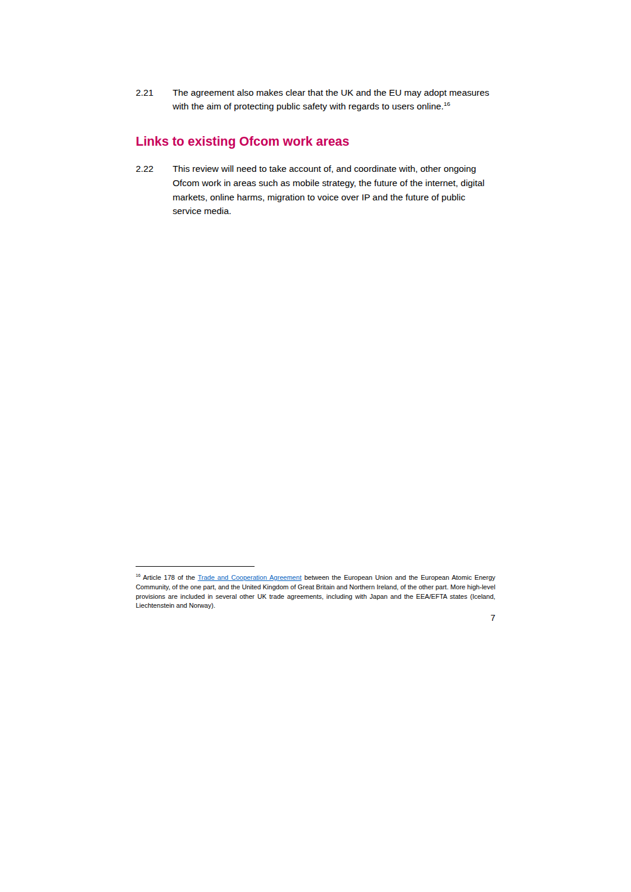2.21
The agreement also makes clear that the UK and the EU may adopt measures with the aim of protecting public safety with regards to users online.16
Links to existing Ofcom work areas
2.22
This review will need to take account of, and coordinate with, other ongoing Ofcom work in areas such as mobile strategy, the future of the internet, digital markets, online harms, migration to voice over IP and the future of public service media.
16 Article 178 of the Trade and Cooperation Agreement between the European Union and the European Atomic Energy Community, of the one part, and the United Kingdom of Great Britain and Northern Ireland, of the other part. More high-level provisions are included in several other UK trade agreements, including with Japan and the EEA/EFTA states (Iceland, Liechtenstein and Norway).
7